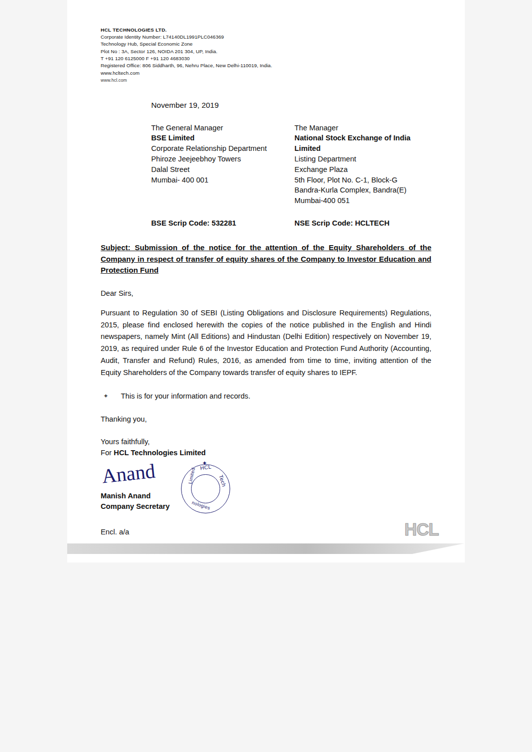HCL TECHNOLOGIES LTD.
Corporate Identity Number: L74140DL1991PLC046369
Technology Hub, Special Economic Zone
Plot No : 3A, Sector 126, NOIDA 201 304, UP, India.
T +91 120 6125000 F +91 120 4683030
Registered Office: 806 Siddharth, 96, Nehru Place, New Delhi-110019, India.
www.hcltech.com
www.hcl.com
November 19, 2019
The General Manager
BSE Limited
Corporate Relationship Department
Phiroze Jeejeebhoy Towers
Dalal Street
Mumbai- 400 001
The Manager
National Stock Exchange of India Limited
Listing Department
Exchange Plaza
5th Floor, Plot No. C-1, Block-G
Bandra-Kurla Complex, Bandra(E)
Mumbai-400 051
BSE Scrip Code: 532281
NSE Scrip Code: HCLTECH
Subject: Submission of the notice for the attention of the Equity Shareholders of the Company in respect of transfer of equity shares of the Company to Investor Education and Protection Fund
Dear Sirs,
Pursuant to Regulation 30 of SEBI (Listing Obligations and Disclosure Requirements) Regulations, 2015, please find enclosed herewith the copies of the notice published in the English and Hindi newspapers, namely Mint (All Editions) and Hindustan (Delhi Edition) respectively on November 19, 2019, as required under Rule 6 of the Investor Education and Protection Fund Authority (Accounting, Audit, Transfer and Refund) Rules, 2016, as amended from time to time, inviting attention of the Equity Shareholders of the Company towards transfer of equity shares to IEPF.
✦ This is for your information and records.
Thanking you,
Yours faithfully,
For HCL Technologies Limited
Anand
Manish Anand
Company Secretary
✦
Limited
HCL
Tech
nologies
Encl. a/a
HCL